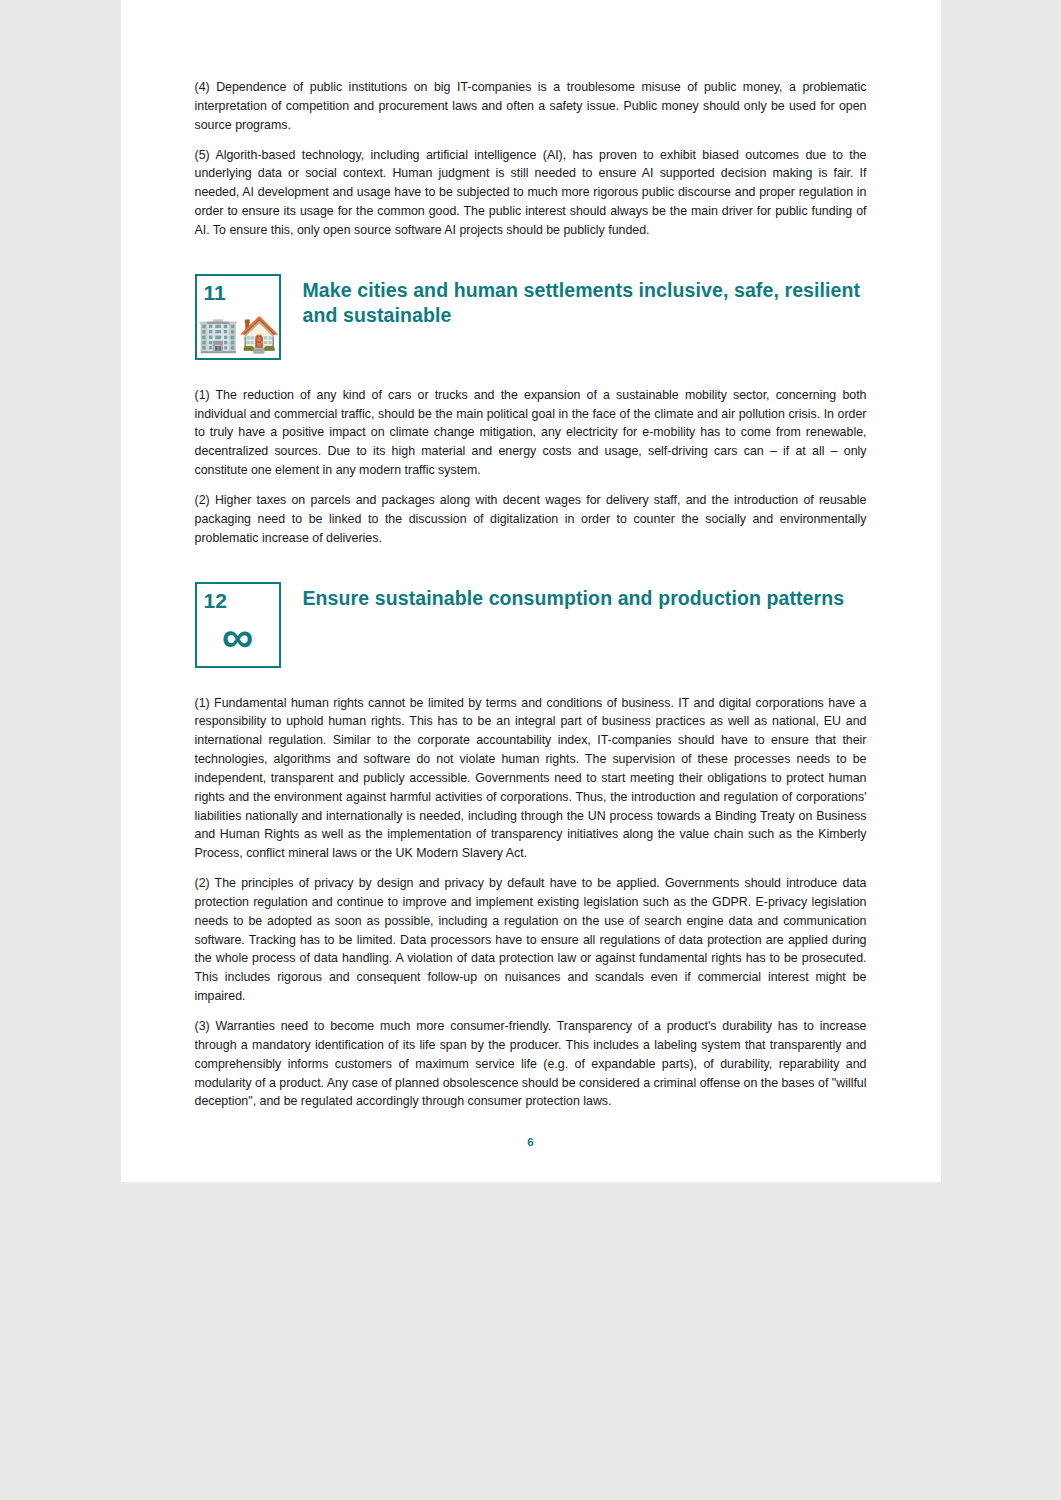(4) Dependence of public institutions on big IT-companies is a troublesome misuse of public money, a problematic interpretation of competition and procurement laws and often a safety issue. Public money should only be used for open source programs.
(5) Algorith-based technology, including artificial intelligence (AI), has proven to exhibit biased outcomes due to the underlying data or social context. Human judgment is still needed to ensure AI supported decision making is fair. If needed, AI development and usage have to be subjected to much more rigorous public discourse and proper regulation in order to ensure its usage for the common good. The public interest should always be the main driver for public funding of AI. To ensure this, only open source software AI projects should be publicly funded.
11
🏢🏠
Make cities and human settlements inclusive, safe, resilient and sustainable
(1) The reduction of any kind of cars or trucks and the expansion of a sustainable mobility sector, concerning both individual and commercial traffic, should be the main political goal in the face of the climate and air pollution crisis. In order to truly have a positive impact on climate change mitigation, any electricity for e-mobility has to come from renewable, decentralized sources. Due to its high material and energy costs and usage, self-driving cars can – if at all – only constitute one element in any modern traffic system.
(2) Higher taxes on parcels and packages along with decent wages for delivery staff, and the introduction of reusable packaging need to be linked to the discussion of digitalization in order to counter the socially and environmentally problematic increase of deliveries.
12
∞
Ensure sustainable consumption and production patterns
(1) Fundamental human rights cannot be limited by terms and conditions of business. IT and digital corporations have a responsibility to uphold human rights. This has to be an integral part of business practices as well as national, EU and international regulation. Similar to the corporate accountability index, IT-companies should have to ensure that their technologies, algorithms and software do not violate human rights. The supervision of these processes needs to be independent, transparent and publicly accessible. Governments need to start meeting their obligations to protect human rights and the environment against harmful activities of corporations. Thus, the introduction and regulation of corporations' liabilities nationally and internationally is needed, including through the UN process towards a Binding Treaty on Business and Human Rights as well as the implementation of transparency initiatives along the value chain such as the Kimberly Process, conflict mineral laws or the UK Modern Slavery Act.
(2) The principles of privacy by design and privacy by default have to be applied. Governments should introduce data protection regulation and continue to improve and implement existing legislation such as the GDPR. E-privacy legislation needs to be adopted as soon as possible, including a regulation on the use of search engine data and communication software. Tracking has to be limited. Data processors have to ensure all regulations of data protection are applied during the whole process of data handling. A violation of data protection law or against fundamental rights has to be prosecuted. This includes rigorous and consequent follow-up on nuisances and scandals even if commercial interest might be impaired.
(3) Warranties need to become much more consumer-friendly. Transparency of a product's durability has to increase through a mandatory identification of its life span by the producer. This includes a labeling system that transparently and comprehensibly informs customers of maximum service life (e.g. of expandable parts), of durability, reparability and modularity of a product. Any case of planned obsolescence should be considered a criminal offense on the bases of "willful deception", and be regulated accordingly through consumer protection laws.
6